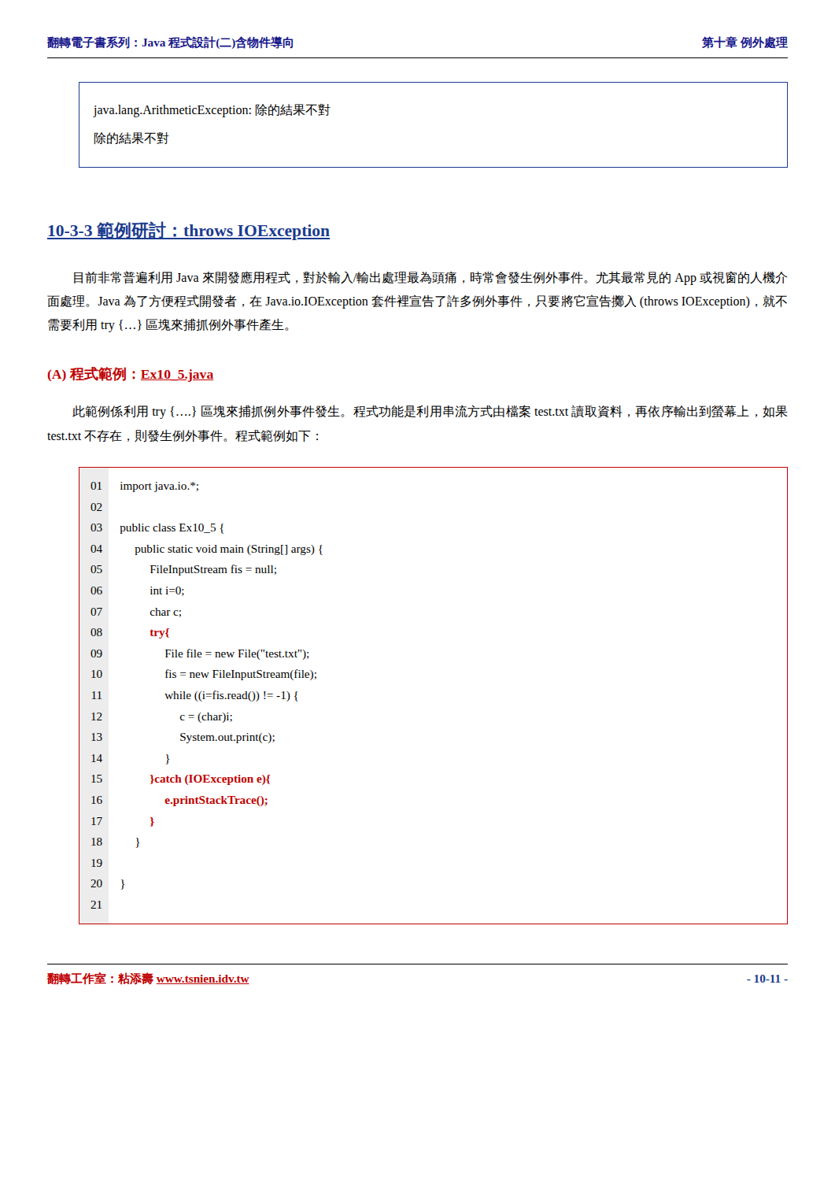翻轉電子書系列：Java 程式設計(二)含物件導向 第十章 例外處理
java.lang.ArithmeticException: 除的結果不對
除的結果不對
10-3-3 範例研討：throws IOException
目前非常普遍利用 Java 來開發應用程式，對於輸入/輸出處理最為頭痛，時常會發生例外事件。尤其最常見的 App 或視窗的人機介面處理。Java 為了方便程式開發者，在 Java.io.IOException 套件裡宣告了許多例外事件，只要將它宣告擲入 (throws IOException)，就不需要利用 try {…} 區塊來捕抓例外事件產生。
(A) 程式範例：Ex10_5.java
此範例係利用 try {….} 區塊來捕抓例外事件發生。程式功能是利用串流方式由檔案 test.txt 讀取資料，再依序輸出到螢幕上，如果 test.txt 不存在，則發生例外事件。程式範例如下：
01
02
03
04
05
06
07
08
09
10
11
12
13
14
15
16
17
18
19
20
21
import java.io.*; public class Ex10_5 { public static void main (String[] args) { FileInputStream fis = null; int i=0; char c; try{ File file = new File("test.txt"); fis = new FileInputStream(file); while ((i=fis.read()) != -1) { c = (char)i; System.out.print(c); } }catch (IOException e){ e.printStackTrace(); } } }
翻轉工作室：粘添壽 www.tsnien.idv.tw - 10-11 -